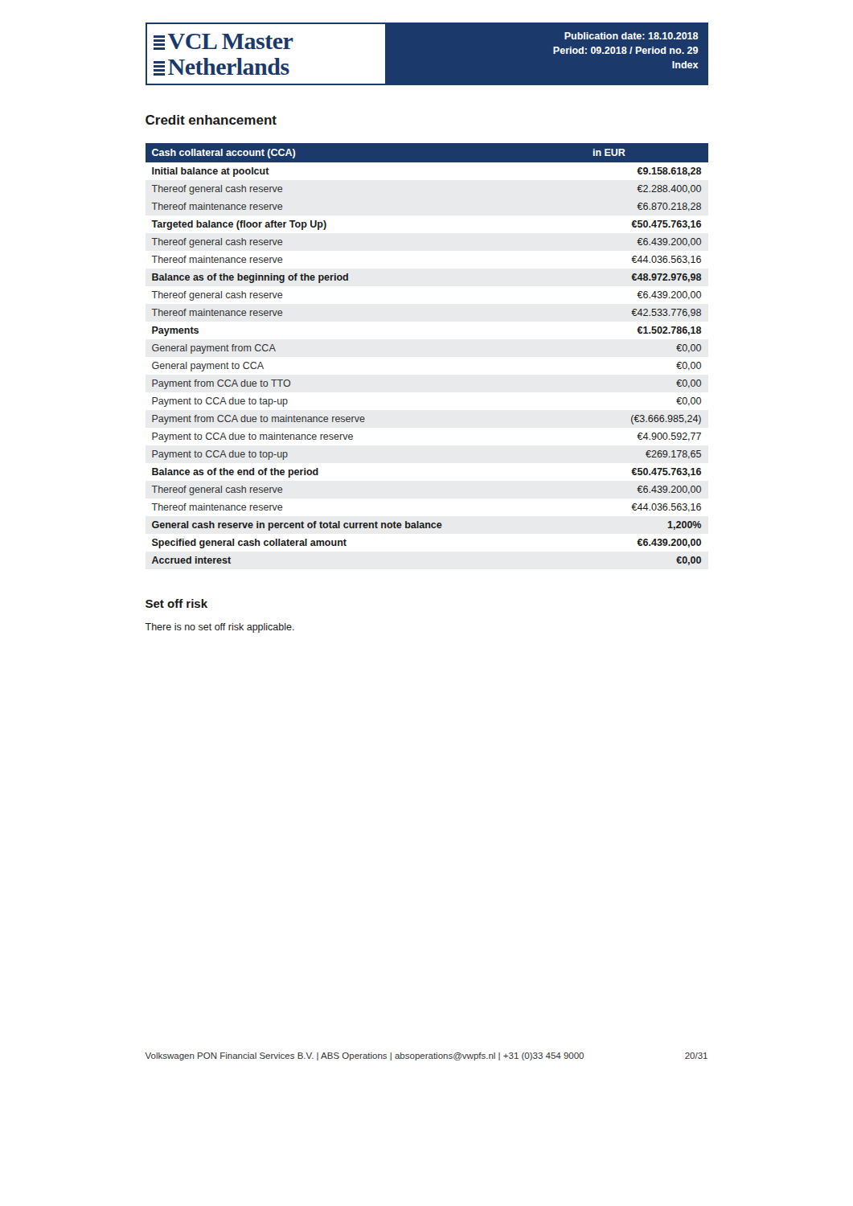VCL Master
Netherlands
Publication date: 18.10.2018
Period: 09.2018 / Period no. 29
Index
Credit enhancement
| Cash collateral account (CCA) | in EUR |
| --- | --- |
| Initial balance at poolcut | €9.158.618,28 |
| Thereof general cash reserve | €2.288.400,00 |
| Thereof maintenance reserve | €6.870.218,28 |
| Targeted balance (floor after Top Up) | €50.475.763,16 |
| Thereof general cash reserve | €6.439.200,00 |
| Thereof maintenance reserve | €44.036.563,16 |
| Balance as of the beginning of the period | €48.972.976,98 |
| Thereof general cash reserve | €6.439.200,00 |
| Thereof maintenance reserve | €42.533.776,98 |
| Payments | €1.502.786,18 |
| General payment from CCA | €0,00 |
| General payment to CCA | €0,00 |
| Payment from CCA due to TTO | €0,00 |
| Payment to CCA due to tap-up | €0,00 |
| Payment from CCA due to maintenance reserve | (€3.666.985,24) |
| Payment to CCA due to maintenance reserve | €4.900.592,77 |
| Payment to CCA due to top-up | €269.178,65 |
| Balance as of the end of the period | €50.475.763,16 |
| Thereof general cash reserve | €6.439.200,00 |
| Thereof maintenance reserve | €44.036.563,16 |
| General cash reserve in percent of total current note balance | 1,200% |
| Specified general cash collateral amount | €6.439.200,00 |
| Accrued interest | €0,00 |
Set off risk
There is no set off risk applicable.
20/31 Volkswagen PON Financial Services B.V. | ABS Operations | absoperations@vwpfs.nl | +31 (0)33 454 9000